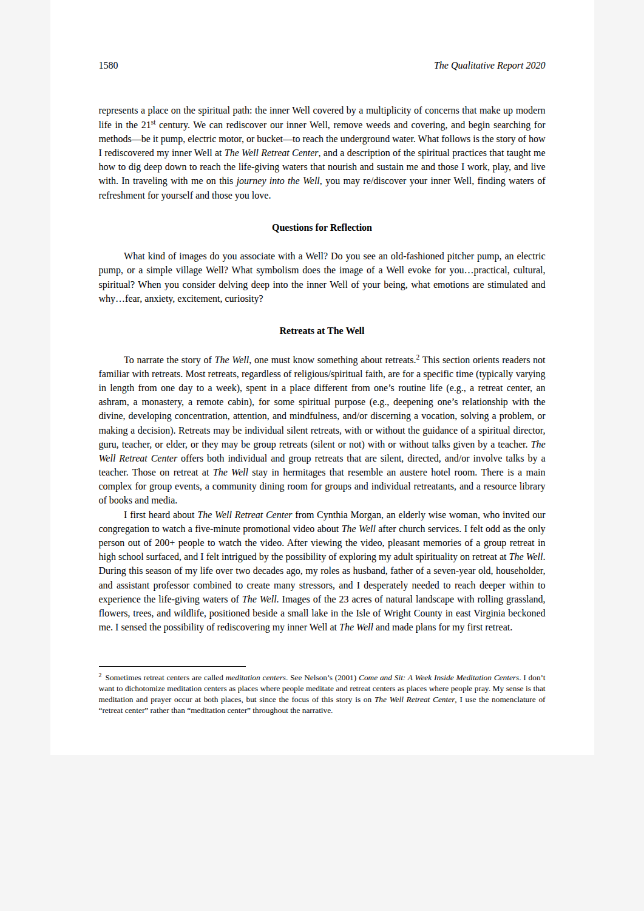1580 The Qualitative Report 2020
represents a place on the spiritual path: the inner Well covered by a multiplicity of concerns that make up modern life in the 21st century. We can rediscover our inner Well, remove weeds and covering, and begin searching for methods—be it pump, electric motor, or bucket—to reach the underground water. What follows is the story of how I rediscovered my inner Well at The Well Retreat Center, and a description of the spiritual practices that taught me how to dig deep down to reach the life-giving waters that nourish and sustain me and those I work, play, and live with. In traveling with me on this journey into the Well, you may re/discover your inner Well, finding waters of refreshment for yourself and those you love.
Questions for Reflection
What kind of images do you associate with a Well? Do you see an old-fashioned pitcher pump, an electric pump, or a simple village Well? What symbolism does the image of a Well evoke for you…practical, cultural, spiritual? When you consider delving deep into the inner Well of your being, what emotions are stimulated and why…fear, anxiety, excitement, curiosity?
Retreats at The Well
To narrate the story of The Well, one must know something about retreats.2 This section orients readers not familiar with retreats. Most retreats, regardless of religious/spiritual faith, are for a specific time (typically varying in length from one day to a week), spent in a place different from one’s routine life (e.g., a retreat center, an ashram, a monastery, a remote cabin), for some spiritual purpose (e.g., deepening one’s relationship with the divine, developing concentration, attention, and mindfulness, and/or discerning a vocation, solving a problem, or making a decision). Retreats may be individual silent retreats, with or without the guidance of a spiritual director, guru, teacher, or elder, or they may be group retreats (silent or not) with or without talks given by a teacher. The Well Retreat Center offers both individual and group retreats that are silent, directed, and/or involve talks by a teacher. Those on retreat at The Well stay in hermitages that resemble an austere hotel room. There is a main complex for group events, a community dining room for groups and individual retreatants, and a resource library of books and media.
I first heard about The Well Retreat Center from Cynthia Morgan, an elderly wise woman, who invited our congregation to watch a five-minute promotional video about The Well after church services. I felt odd as the only person out of 200+ people to watch the video. After viewing the video, pleasant memories of a group retreat in high school surfaced, and I felt intrigued by the possibility of exploring my adult spirituality on retreat at The Well. During this season of my life over two decades ago, my roles as husband, father of a seven-year old, householder, and assistant professor combined to create many stressors, and I desperately needed to reach deeper within to experience the life-giving waters of The Well. Images of the 23 acres of natural landscape with rolling grassland, flowers, trees, and wildlife, positioned beside a small lake in the Isle of Wright County in east Virginia beckoned me. I sensed the possibility of rediscovering my inner Well at The Well and made plans for my first retreat.
2 Sometimes retreat centers are called meditation centers. See Nelson’s (2001) Come and Sit: A Week Inside Meditation Centers. I don’t want to dichotomize meditation centers as places where people meditate and retreat centers as places where people pray. My sense is that meditation and prayer occur at both places, but since the focus of this story is on The Well Retreat Center, I use the nomenclature of “retreat center” rather than “meditation center” throughout the narrative.